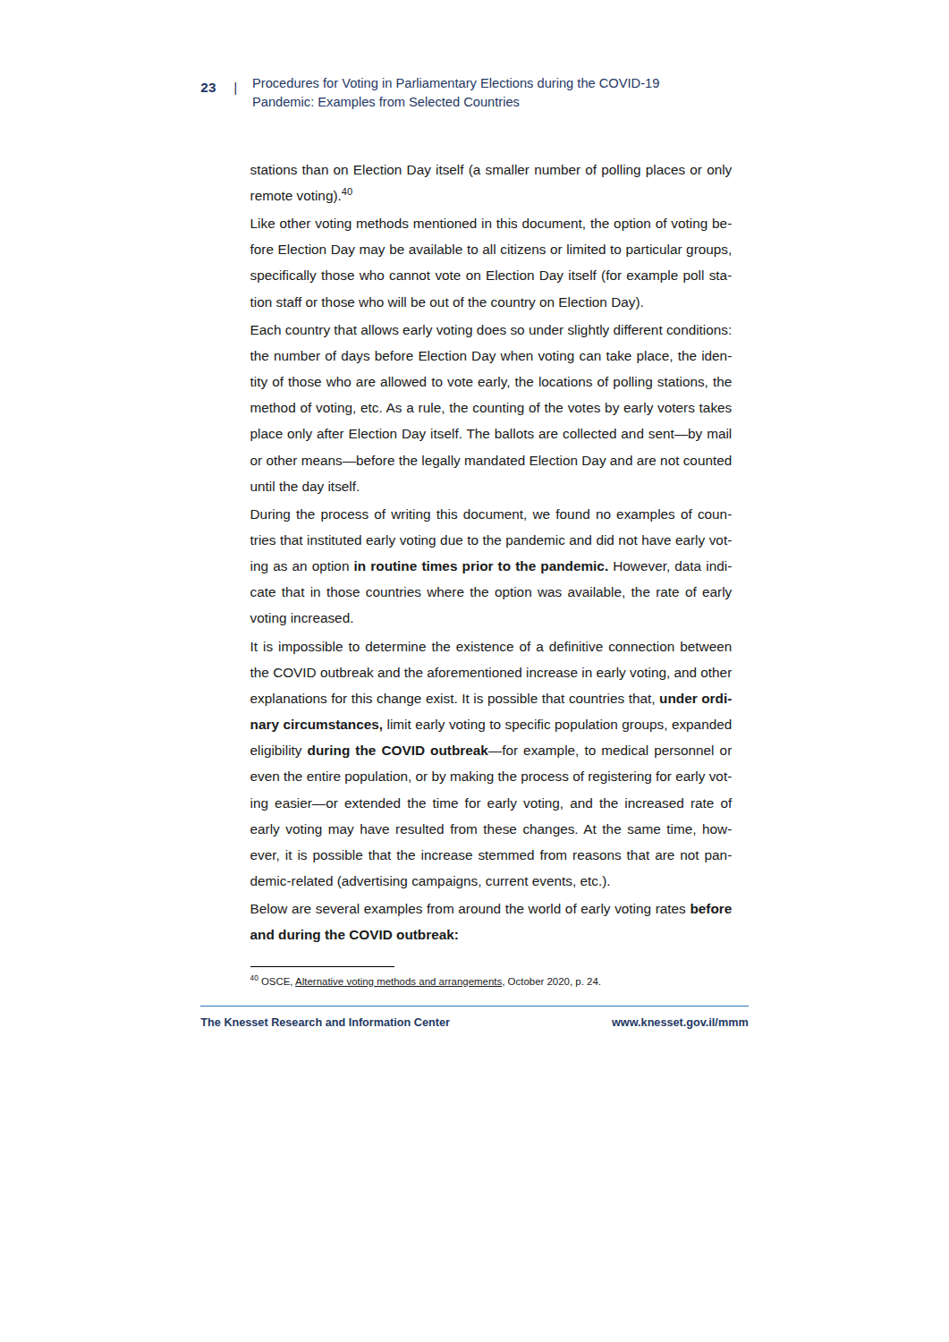23 | Procedures for Voting in Parliamentary Elections during the COVID-19 Pandemic: Examples from Selected Countries
stations than on Election Day itself (a smaller number of polling places or only remote voting).40
Like other voting methods mentioned in this document, the option of voting before Election Day may be available to all citizens or limited to particular groups, specifically those who cannot vote on Election Day itself (for example poll station staff or those who will be out of the country on Election Day).
Each country that allows early voting does so under slightly different conditions: the number of days before Election Day when voting can take place, the identity of those who are allowed to vote early, the locations of polling stations, the method of voting, etc. As a rule, the counting of the votes by early voters takes place only after Election Day itself. The ballots are collected and sent—by mail or other means—before the legally mandated Election Day and are not counted until the day itself.
During the process of writing this document, we found no examples of countries that instituted early voting due to the pandemic and did not have early voting as an option in routine times prior to the pandemic. However, data indicate that in those countries where the option was available, the rate of early voting increased.
It is impossible to determine the existence of a definitive connection between the COVID outbreak and the aforementioned increase in early voting, and other explanations for this change exist. It is possible that countries that, under ordinary circumstances, limit early voting to specific population groups, expanded eligibility during the COVID outbreak—for example, to medical personnel or even the entire population, or by making the process of registering for early voting easier—or extended the time for early voting, and the increased rate of early voting may have resulted from these changes. At the same time, however, it is possible that the increase stemmed from reasons that are not pandemic-related (advertising campaigns, current events, etc.).
Below are several examples from around the world of early voting rates before and during the COVID outbreak:
40 OSCE, Alternative voting methods and arrangements, October 2020, p. 24.
The Knesset Research and Information Center www.knesset.gov.il/mmm